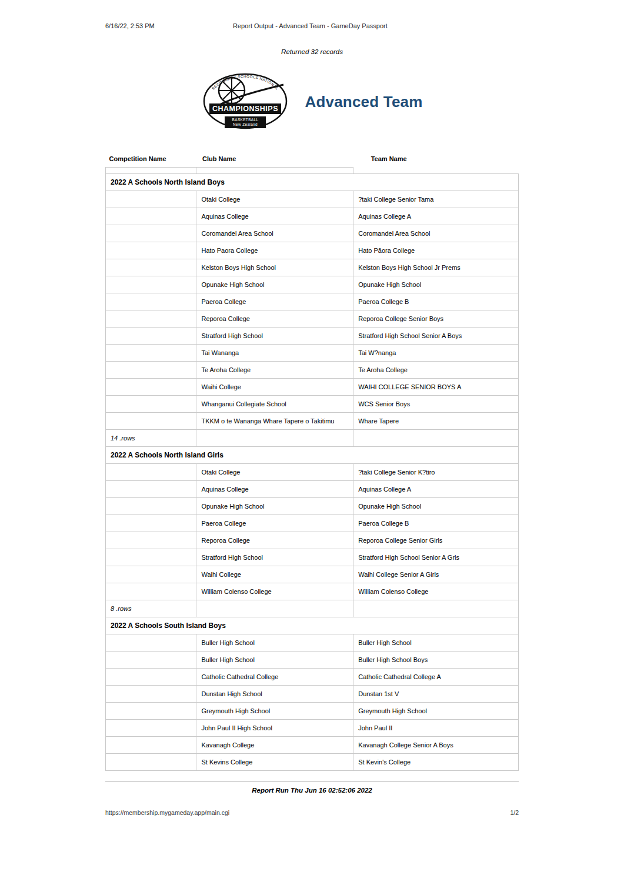6/16/22, 2:53 PM
Report Output - Advanced Team - GameDay Passport
Returned 32 records
SECONDARY SCHOOLS NATIONAL CHAMPIONSHIPS BASKETBALL New Zealand
Advanced Team
| Competition Name | Club Name | Team Name |
| --- | --- | --- |
| 2022 A Schools North Island Boys |
| | Otaki College | ?taki College Senior Tama |
| | Aquinas College | Aquinas College A |
| | Coromandel Area School | Coromandel Area School |
| | Hato Paora College | Hato Pāora College |
| | Kelston Boys High School | Kelston Boys High School Jr Prems |
| | Opunake High School | Opunake High School |
| | Paeroa College | Paeroa College B |
| | Reporoa College | Reporoa College Senior Boys |
| | Stratford High School | Stratford High School Senior A Boys |
| | Tai Wananga | Tai W?nanga |
| | Te Aroha College | Te Aroha College |
| | Waihi College | WAIHI COLLEGE SENIOR BOYS A |
| | Whanganui Collegiate School | WCS Senior Boys |
| | TKKM o te Wananga Whare Tapere o Takitimu | Whare Tapere |
| 14 .rows | | |
| 2022 A Schools North Island Girls |
| | Otaki College | ?taki College Senior K?tiro |
| | Aquinas College | Aquinas College A |
| | Opunake High School | Opunake High School |
| | Paeroa College | Paeroa College B |
| | Reporoa College | Reporoa College Senior Girls |
| | Stratford High School | Stratford High School Senior A Grls |
| | Waihi College | Waihi College Senior A Girls |
| | William Colenso College | William Colenso College |
| 8 .rows | | |
| 2022 A Schools South Island Boys |
| | Buller High School | Buller High School |
| | Buller High School | Buller High School Boys |
| | Catholic Cathedral College | Catholic Cathedral College A |
| | Dunstan High School | Dunstan 1st V |
| | Greymouth High School | Greymouth High School |
| | John Paul II High School | John Paul II |
| | Kavanagh College | Kavanagh College Senior A Boys |
| | St Kevins College | St Kevin's College |
Report Run Thu Jun 16 02:52:06 2022
https://membership.mygameday.app/main.cgi
1/2